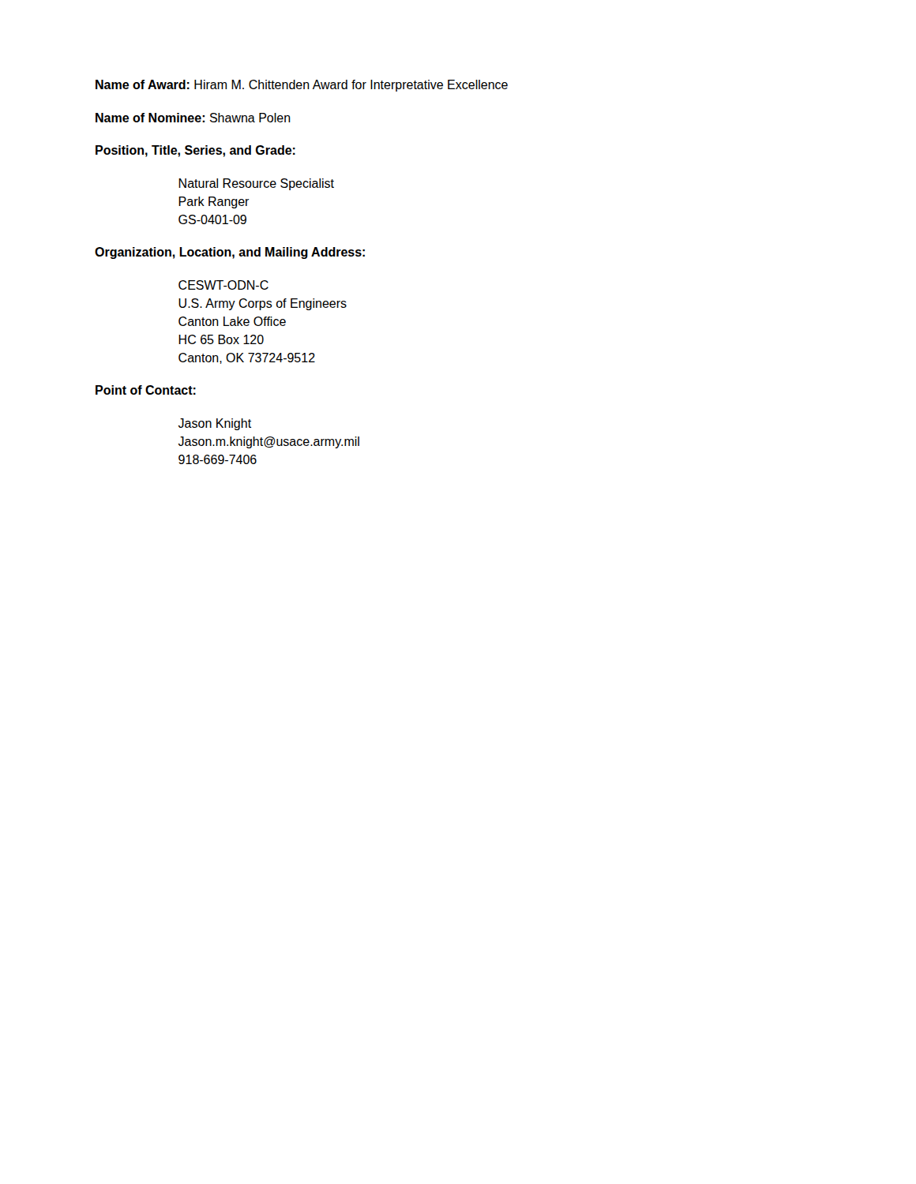Name of Award: Hiram M. Chittenden Award for Interpretative Excellence
Name of Nominee: Shawna Polen
Position, Title, Series, and Grade:
Natural Resource Specialist
Park Ranger
GS-0401-09
Organization, Location, and Mailing Address:
CESWT-ODN-C
U.S. Army Corps of Engineers
Canton Lake Office
HC 65 Box 120
Canton, OK 73724-9512
Point of Contact:
Jason Knight
Jason.m.knight@usace.army.mil
918-669-7406